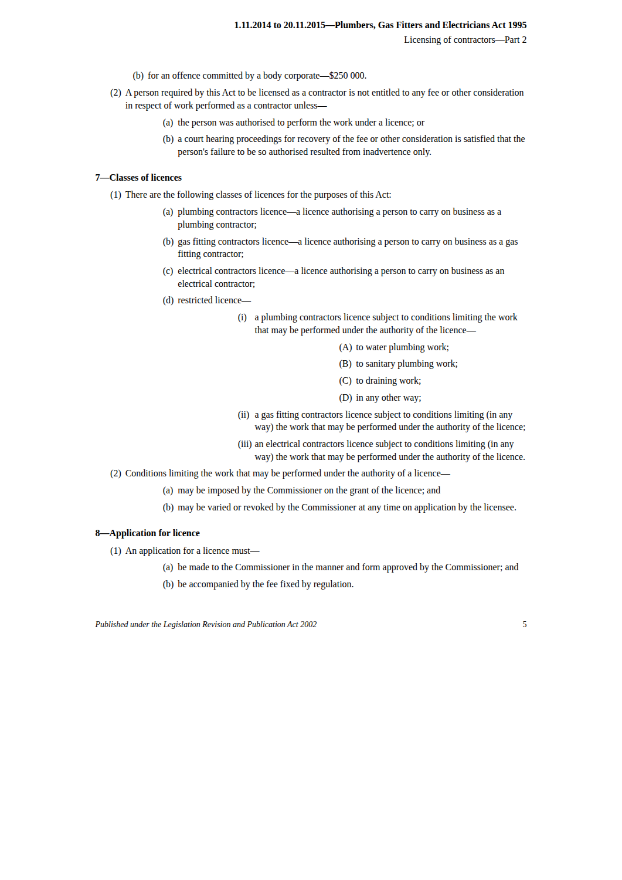1.11.2014 to 20.11.2015—Plumbers, Gas Fitters and Electricians Act 1995
Licensing of contractors—Part 2
(b) for an offence committed by a body corporate—$250 000.
(2) A person required by this Act to be licensed as a contractor is not entitled to any fee or other consideration in respect of work performed as a contractor unless—
(a) the person was authorised to perform the work under a licence; or
(b) a court hearing proceedings for recovery of the fee or other consideration is satisfied that the person's failure to be so authorised resulted from inadvertence only.
7—Classes of licences
(1) There are the following classes of licences for the purposes of this Act:
(a) plumbing contractors licence—a licence authorising a person to carry on business as a plumbing contractor;
(b) gas fitting contractors licence—a licence authorising a person to carry on business as a gas fitting contractor;
(c) electrical contractors licence—a licence authorising a person to carry on business as an electrical contractor;
(d) restricted licence—
(i) a plumbing contractors licence subject to conditions limiting the work that may be performed under the authority of the licence—
(A) to water plumbing work;
(B) to sanitary plumbing work;
(C) to draining work;
(D) in any other way;
(ii) a gas fitting contractors licence subject to conditions limiting (in any way) the work that may be performed under the authority of the licence;
(iii) an electrical contractors licence subject to conditions limiting (in any way) the work that may be performed under the authority of the licence.
(2) Conditions limiting the work that may be performed under the authority of a licence—
(a) may be imposed by the Commissioner on the grant of the licence; and
(b) may be varied or revoked by the Commissioner at any time on application by the licensee.
8—Application for licence
(1) An application for a licence must—
(a) be made to the Commissioner in the manner and form approved by the Commissioner; and
(b) be accompanied by the fee fixed by regulation.
Published under the Legislation Revision and Publication Act 2002
5